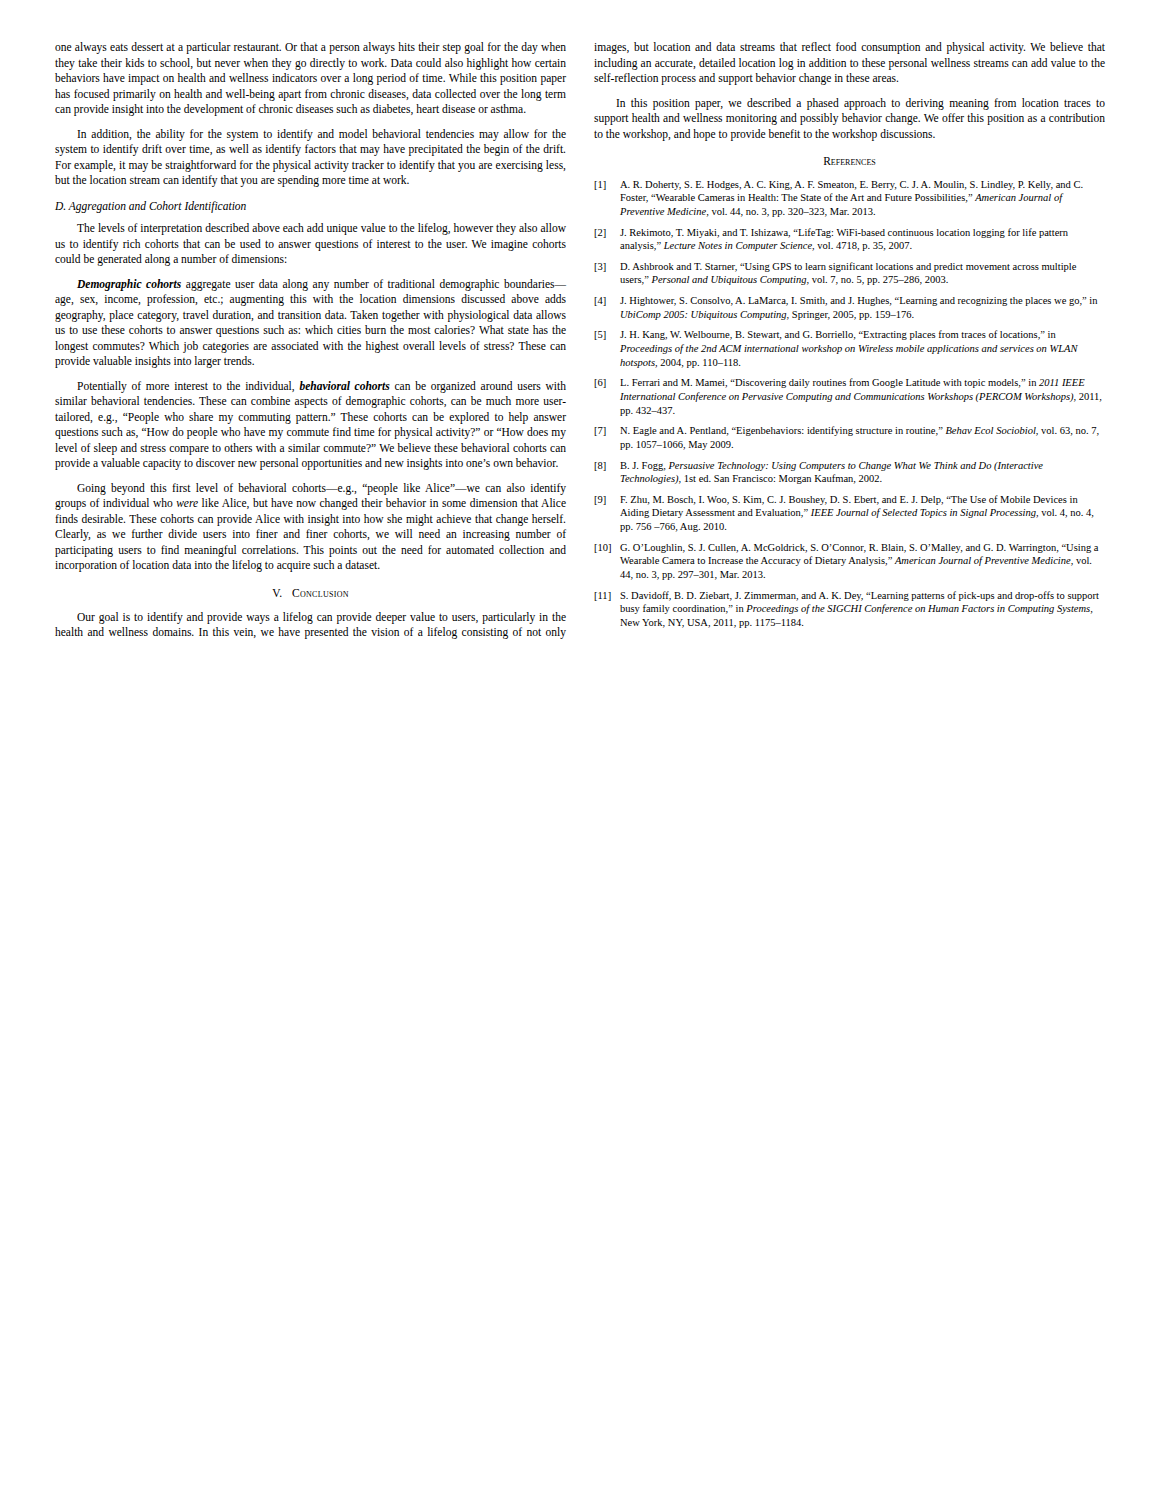one always eats dessert at a particular restaurant. Or that a person always hits their step goal for the day when they take their kids to school, but never when they go directly to work. Data could also highlight how certain behaviors have impact on health and wellness indicators over a long period of time. While this position paper has focused primarily on health and well-being apart from chronic diseases, data collected over the long term can provide insight into the development of chronic diseases such as diabetes, heart disease or asthma.
In addition, the ability for the system to identify and model behavioral tendencies may allow for the system to identify drift over time, as well as identify factors that may have precipitated the begin of the drift. For example, it may be straightforward for the physical activity tracker to identify that you are exercising less, but the location stream can identify that you are spending more time at work.
D. Aggregation and Cohort Identification
The levels of interpretation described above each add unique value to the lifelog, however they also allow us to identify rich cohorts that can be used to answer questions of interest to the user. We imagine cohorts could be generated along a number of dimensions:
Demographic cohorts aggregate user data along any number of traditional demographic boundaries—age, sex, income, profession, etc.; augmenting this with the location dimensions discussed above adds geography, place category, travel duration, and transition data. Taken together with physiological data allows us to use these cohorts to answer questions such as: which cities burn the most calories? What state has the longest commutes? Which job categories are associated with the highest overall levels of stress? These can provide valuable insights into larger trends.
Potentially of more interest to the individual, behavioral cohorts can be organized around users with similar behavioral tendencies. These can combine aspects of demographic cohorts, can be much more user-tailored, e.g., “People who share my commuting pattern.” These cohorts can be explored to help answer questions such as, “How do people who have my commute find time for physical activity?” or “How does my level of sleep and stress compare to others with a similar commute?” We believe these behavioral cohorts can provide a valuable capacity to discover new personal opportunities and new insights into one’s own behavior.
Going beyond this first level of behavioral cohorts—e.g., “people like Alice”—we can also identify groups of individual who were like Alice, but have now changed their behavior in some dimension that Alice finds desirable. These cohorts can provide Alice with insight into how she might achieve that change herself. Clearly, as we further divide users into finer and finer cohorts, we will need an increasing number of participating users to find meaningful correlations. This points out the need for automated collection and incorporation of location data into the lifelog to acquire such a dataset.
V. Conclusion
Our goal is to identify and provide ways a lifelog can provide deeper value to users, particularly in the health and wellness domains. In this vein, we have presented the vision of a lifelog consisting of not only images, but location and data streams that reflect food consumption and physical activity. We believe that including an accurate, detailed location log in addition to these personal wellness streams can add value to the self-reflection process and support behavior change in these areas.
In this position paper, we described a phased approach to deriving meaning from location traces to support health and wellness monitoring and possibly behavior change. We offer this position as a contribution to the workshop, and hope to provide benefit to the workshop discussions.
References
A. R. Doherty, S. E. Hodges, A. C. King, A. F. Smeaton, E. Berry, C. J. A. Moulin, S. Lindley, P. Kelly, and C. Foster, “Wearable Cameras in Health: The State of the Art and Future Possibilities,” American Journal of Preventive Medicine, vol. 44, no. 3, pp. 320–323, Mar. 2013.
J. Rekimoto, T. Miyaki, and T. Ishizawa, “LifeTag: WiFi-based continuous location logging for life pattern analysis,” Lecture Notes in Computer Science, vol. 4718, p. 35, 2007.
D. Ashbrook and T. Starner, “Using GPS to learn significant locations and predict movement across multiple users,” Personal and Ubiquitous Computing, vol. 7, no. 5, pp. 275–286, 2003.
J. Hightower, S. Consolvo, A. LaMarca, I. Smith, and J. Hughes, “Learning and recognizing the places we go,” in UbiComp 2005: Ubiquitous Computing, Springer, 2005, pp. 159–176.
J. H. Kang, W. Welbourne, B. Stewart, and G. Borriello, “Extracting places from traces of locations,” in Proceedings of the 2nd ACM international workshop on Wireless mobile applications and services on WLAN hotspots, 2004, pp. 110–118.
L. Ferrari and M. Mamei, “Discovering daily routines from Google Latitude with topic models,” in 2011 IEEE International Conference on Pervasive Computing and Communications Workshops (PERCOM Workshops), 2011, pp. 432–437.
N. Eagle and A. Pentland, “Eigenbehaviors: identifying structure in routine,” Behav Ecol Sociobiol, vol. 63, no. 7, pp. 1057–1066, May 2009.
B. J. Fogg, Persuasive Technology: Using Computers to Change What We Think and Do (Interactive Technologies), 1st ed. San Francisco: Morgan Kaufman, 2002.
F. Zhu, M. Bosch, I. Woo, S. Kim, C. J. Boushey, D. S. Ebert, and E. J. Delp, “The Use of Mobile Devices in Aiding Dietary Assessment and Evaluation,” IEEE Journal of Selected Topics in Signal Processing, vol. 4, no. 4, pp. 756 –766, Aug. 2010.
G. O’Loughlin, S. J. Cullen, A. McGoldrick, S. O’Connor, R. Blain, S. O’Malley, and G. D. Warrington, “Using a Wearable Camera to Increase the Accuracy of Dietary Analysis,” American Journal of Preventive Medicine, vol. 44, no. 3, pp. 297–301, Mar. 2013.
S. Davidoff, B. D. Ziebart, J. Zimmerman, and A. K. Dey, “Learning patterns of pick-ups and drop-offs to support busy family coordination,” in Proceedings of the SIGCHI Conference on Human Factors in Computing Systems, New York, NY, USA, 2011, pp. 1175–1184.